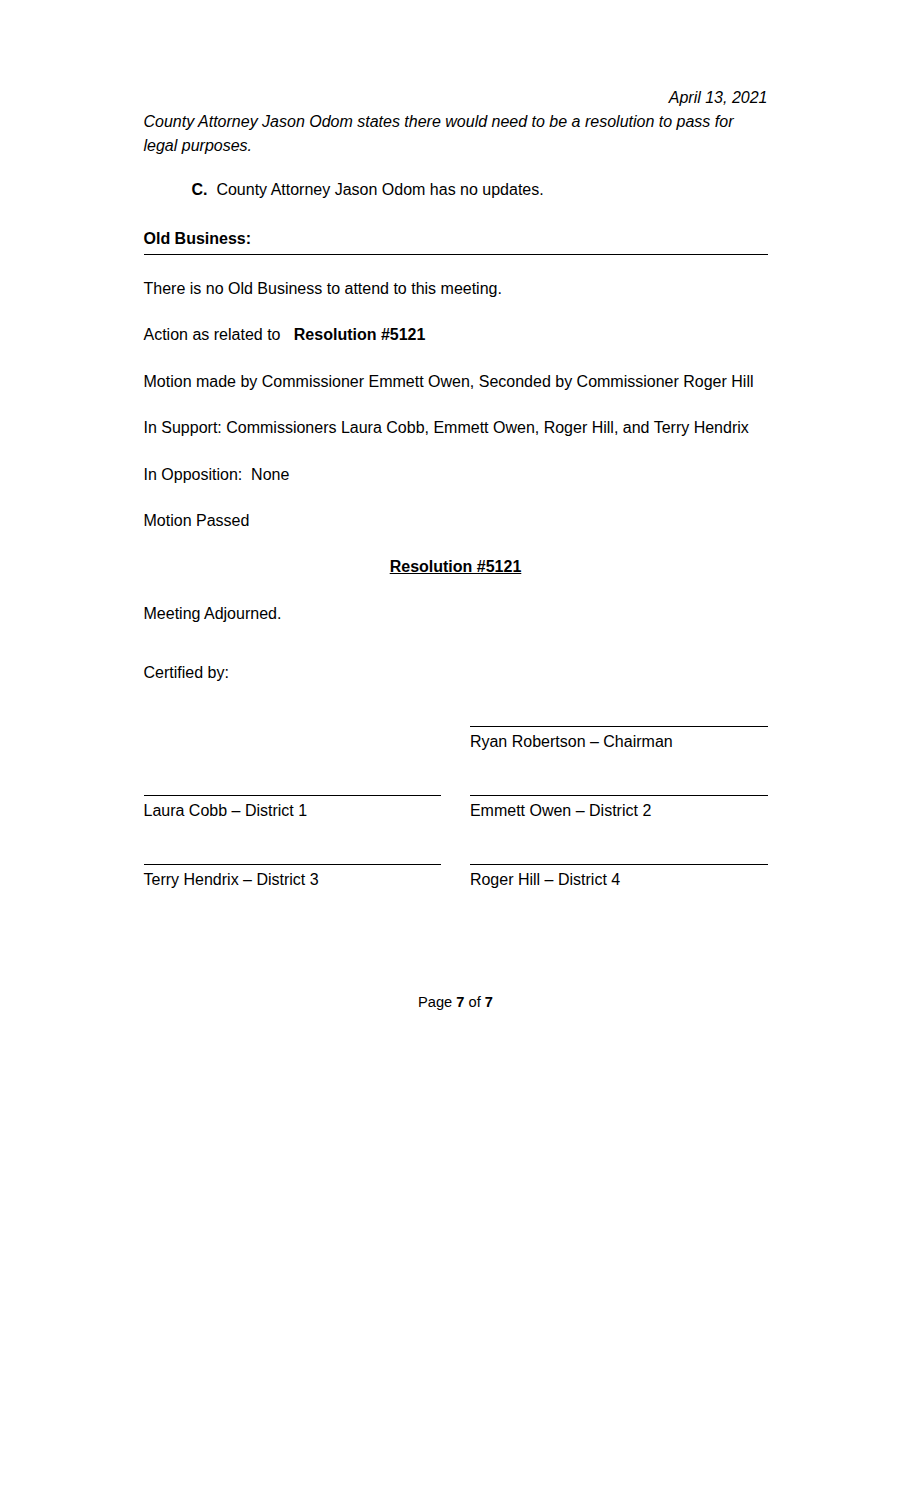April 13, 2021
County Attorney Jason Odom states there would need to be a resolution to pass for legal purposes.
C. County Attorney Jason Odom has no updates.
Old Business:
There is no Old Business to attend to this meeting.
Action as related to Resolution #5121
Motion made by Commissioner Emmett Owen, Seconded by Commissioner Roger Hill
In Support: Commissioners Laura Cobb, Emmett Owen, Roger Hill, and Terry Hendrix
In Opposition: None
Motion Passed
Resolution #5121
Meeting Adjourned.
Certified by:
Ryan Robertson – Chairman
Laura Cobb – District 1
Emmett Owen – District 2
Terry Hendrix – District 3
Roger Hill – District 4
Page 7 of 7